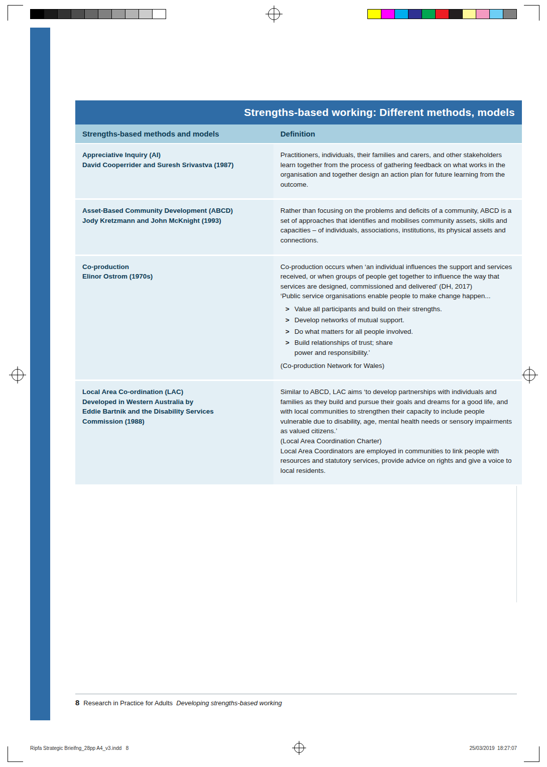Strengths-based working: Different methods, models
| Strengths-based methods and models | Definition |
| --- | --- |
| Appreciative Inquiry (AI) David Cooperrider and Suresh Srivastva (1987) | Practitioners, individuals, their families and carers, and other stakeholders learn together from the process of gathering feedback on what works in the organisation and together design an action plan for future learning from the outcome. |
| Asset-Based Community Development (ABCD) Jody Kretzmann and John McKnight (1993) | Rather than focusing on the problems and deficits of a community, ABCD is a set of approaches that identifies and mobilises community assets, skills and capacities – of individuals, associations, institutions, its physical assets and connections. |
| Co-production Elinor Ostrom (1970s) | Co-production occurs when ‘an individual influences the support and services received, or when groups of people get together to influence the way that services are designed, commissioned and delivered’ (DH, 2017) ‘Public service organisations enable people to make change happen... Value all participants and build on their strengths. Develop networks of mutual support. Do what matters for all people involved. Build relationships of trust; share power and responsibility.’ (Co-production Network for Wales) |
| Local Area Co-ordination (LAC) Developed in Western Australia by Eddie Bartnik and the Disability Services Commission (1988) | Similar to ABCD, LAC aims ‘to develop partnerships with individuals and families as they build and pursue their goals and dreams for a good life, and with local communities to strengthen their capacity to include people vulnerable due to disability, age, mental health needs or sensory impairments as valued citizens.’ (Local Area Coordination Charter) Local Area Coordinators are employed in communities to link people with resources and statutory services, provide advice on rights and give a voice to local residents. |
8 Research in Practice for Adults Developing strengths-based working
Ripfa Strategic Brieifng_28pp A4_v3.indd 8 25/03/2019 18:27:07